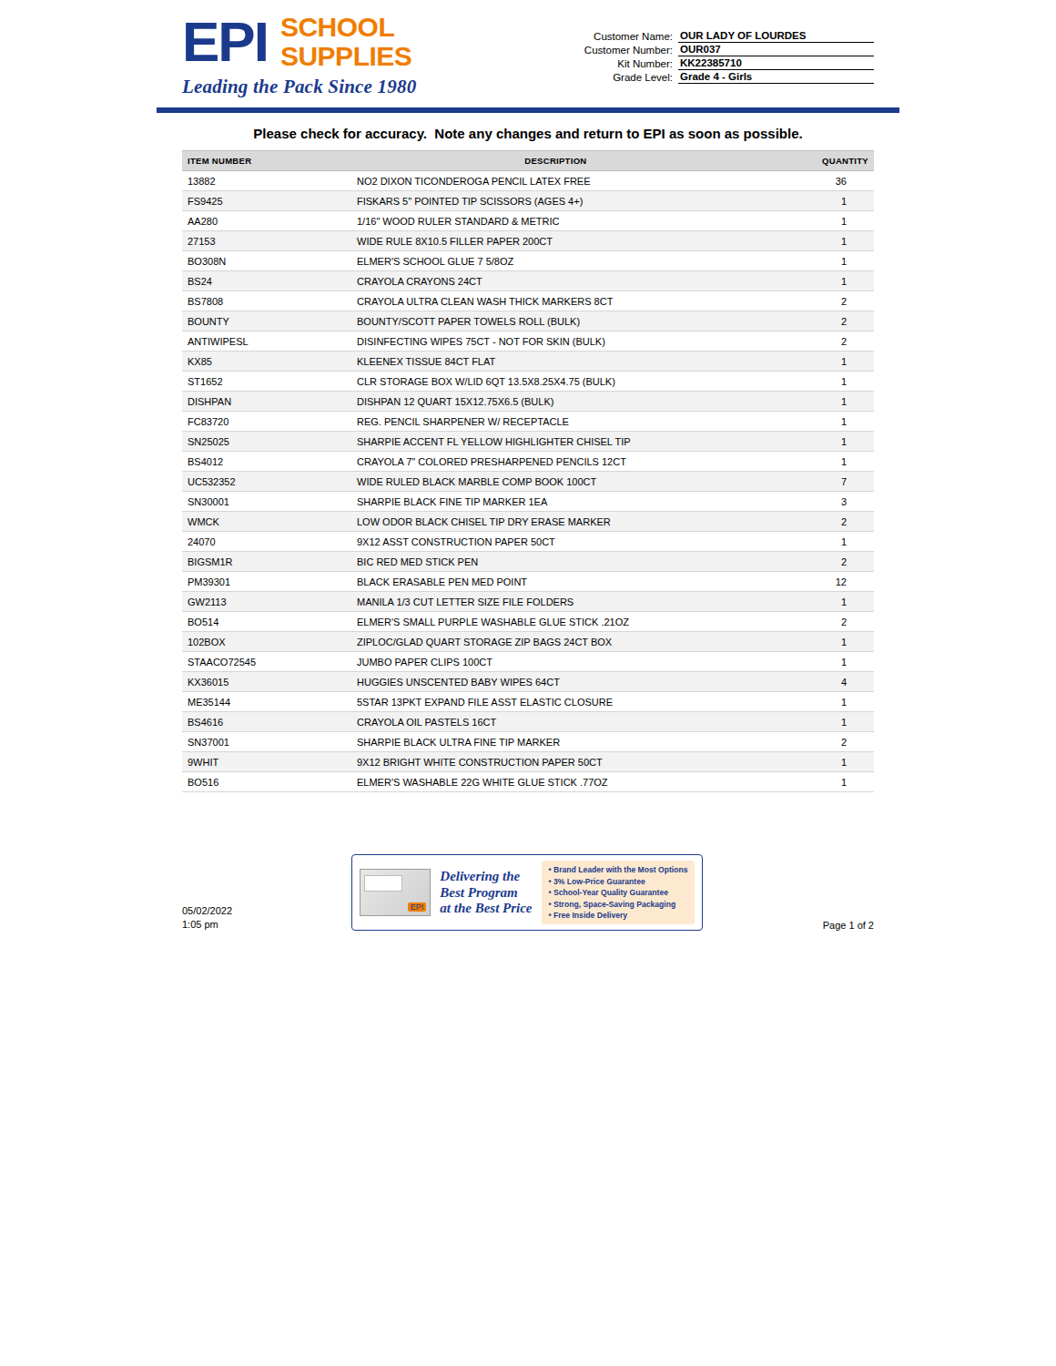EPI
SCHOOL
SUPPLIES
Leading the Pack Since 1980
| Customer Name: | OUR LADY OF LOURDES |
| Customer Number: | OUR037 |
| Kit Number: | KK22385710 |
| Grade Level: | Grade 4 - Girls |
Please check for accuracy. Note any changes and return to EPI as soon as possible.
| ITEM NUMBER | DESCRIPTION | QUANTITY |
| --- | --- | --- |
| 13882 | NO2 DIXON TICONDEROGA PENCIL LATEX FREE | 36 |
| FS9425 | FISKARS 5" POINTED TIP SCISSORS (AGES 4+) | 1 |
| AA280 | 1/16" WOOD RULER STANDARD & METRIC | 1 |
| 27153 | WIDE RULE 8X10.5 FILLER PAPER 200CT | 1 |
| BO308N | ELMER'S SCHOOL GLUE 7 5/8OZ | 1 |
| BS24 | CRAYOLA CRAYONS 24CT | 1 |
| BS7808 | CRAYOLA ULTRA CLEAN WASH THICK MARKERS 8CT | 2 |
| BOUNTY | BOUNTY/SCOTT PAPER TOWELS ROLL (BULK) | 2 |
| ANTIWIPESL | DISINFECTING WIPES 75CT - NOT FOR SKIN (BULK) | 2 |
| KX85 | KLEENEX TISSUE 84CT FLAT | 1 |
| ST1652 | CLR STORAGE BOX W/LID 6QT 13.5X8.25X4.75 (BULK) | 1 |
| DISHPAN | DISHPAN 12 QUART 15X12.75X6.5 (BULK) | 1 |
| FC83720 | REG. PENCIL SHARPENER W/ RECEPTACLE | 1 |
| SN25025 | SHARPIE ACCENT FL YELLOW HIGHLIGHTER CHISEL TIP | 1 |
| BS4012 | CRAYOLA 7" COLORED PRESHARPENED PENCILS 12CT | 1 |
| UC532352 | WIDE RULED BLACK MARBLE COMP BOOK 100CT | 7 |
| SN30001 | SHARPIE BLACK FINE TIP MARKER 1EA | 3 |
| WMCK | LOW ODOR BLACK CHISEL TIP DRY ERASE MARKER | 2 |
| 24070 | 9X12 ASST CONSTRUCTION PAPER 50CT | 1 |
| BIGSM1R | BIC RED MED STICK PEN | 2 |
| PM39301 | BLACK ERASABLE PEN MED POINT | 12 |
| GW2113 | MANILA 1/3 CUT LETTER SIZE FILE FOLDERS | 1 |
| BO514 | ELMER'S SMALL PURPLE WASHABLE GLUE STICK .21OZ | 2 |
| 102BOX | ZIPLOC/GLAD QUART STORAGE ZIP BAGS 24CT BOX | 1 |
| STAACO72545 | JUMBO PAPER CLIPS 100CT | 1 |
| KX36015 | HUGGIES UNSCENTED BABY WIPES 64CT | 4 |
| ME35144 | 5STAR 13PKT EXPAND FILE ASST ELASTIC CLOSURE | 1 |
| BS4616 | CRAYOLA OIL PASTELS 16CT | 1 |
| SN37001 | SHARPIE BLACK ULTRA FINE TIP MARKER | 2 |
| 9WHIT | 9X12 BRIGHT WHITE CONSTRUCTION PAPER 50CT | 1 |
| BO516 | ELMER'S WASHABLE 22G WHITE GLUE STICK .77OZ | 1 |
05/02/2022
1:05 pm
Delivering the
Best Program
at the Best Price
• Brand Leader with the Most Options
• 3% Low-Price Guarantee
• School-Year Quality Guarantee
• Strong, Space-Saving Packaging
• Free Inside Delivery
Page 1 of 2